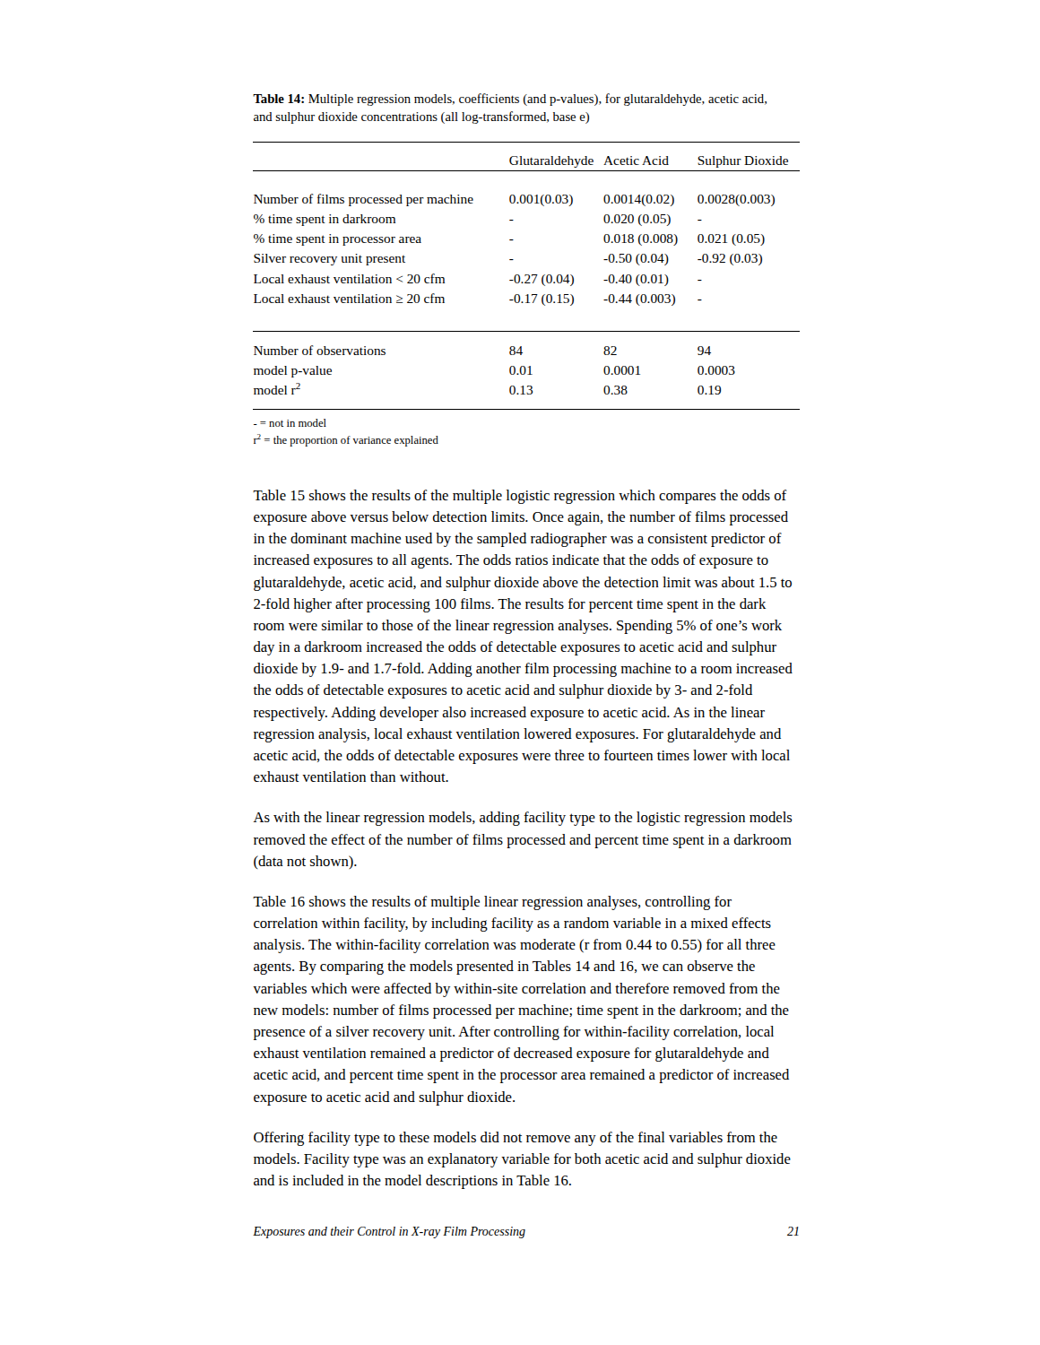Table 14: Multiple regression models, coefficients (and p-values), for glutaraldehyde, acetic acid, and sulphur dioxide concentrations (all log-transformed, base e)
| | Glutaraldehyde | Acetic Acid | Sulphur Dioxide |
| Number of films processed per machine | 0.001(0.03) | 0.0014(0.02) | 0.0028(0.003) |
| % time spent in darkroom | - | 0.020 (0.05) | - |
| % time spent in processor area | - | 0.018 (0.008) | 0.021 (0.05) |
| Silver recovery unit present | - | -0.50 (0.04) | -0.92 (0.03) |
| Local exhaust ventilation < 20 cfm | -0.27 (0.04) | -0.40 (0.01) | - |
| Local exhaust ventilation ≥ 20 cfm | -0.17 (0.15) | -0.44 (0.003) | - |
| Number of observations | 84 | 82 | 94 |
| model p-value | 0.01 | 0.0001 | 0.0003 |
| model r 2 | 0.13 | 0.38 | 0.19 |
- = not in model
r2 = the proportion of variance explained
Table 15 shows the results of the multiple logistic regression which compares the odds of exposure above versus below detection limits. Once again, the number of films processed in the dominant machine used by the sampled radiographer was a consistent predictor of increased exposures to all agents. The odds ratios indicate that the odds of exposure to glutaraldehyde, acetic acid, and sulphur dioxide above the detection limit was about 1.5 to 2-fold higher after processing 100 films. The results for percent time spent in the dark room were similar to those of the linear regression analyses. Spending 5% of one’s work day in a darkroom increased the odds of detectable exposures to acetic acid and sulphur dioxide by 1.9- and 1.7-fold. Adding another film processing machine to a room increased the odds of detectable exposures to acetic acid and sulphur dioxide by 3- and 2-fold respectively. Adding developer also increased exposure to acetic acid. As in the linear regression analysis, local exhaust ventilation lowered exposures. For glutaraldehyde and acetic acid, the odds of detectable exposures were three to fourteen times lower with local exhaust ventilation than without.
As with the linear regression models, adding facility type to the logistic regression models removed the effect of the number of films processed and percent time spent in a darkroom (data not shown).
Table 16 shows the results of multiple linear regression analyses, controlling for correlation within facility, by including facility as a random variable in a mixed effects analysis. The within-facility correlation was moderate (r from 0.44 to 0.55) for all three agents. By comparing the models presented in Tables 14 and 16, we can observe the variables which were affected by within-site correlation and therefore removed from the new models: number of films processed per machine; time spent in the darkroom; and the presence of a silver recovery unit. After controlling for within-facility correlation, local exhaust ventilation remained a predictor of decreased exposure for glutaraldehyde and acetic acid, and percent time spent in the processor area remained a predictor of increased exposure to acetic acid and sulphur dioxide.
Offering facility type to these models did not remove any of the final variables from the models. Facility type was an explanatory variable for both acetic acid and sulphur dioxide and is included in the model descriptions in Table 16.
Exposures and their Control in X-ray Film Processing 21